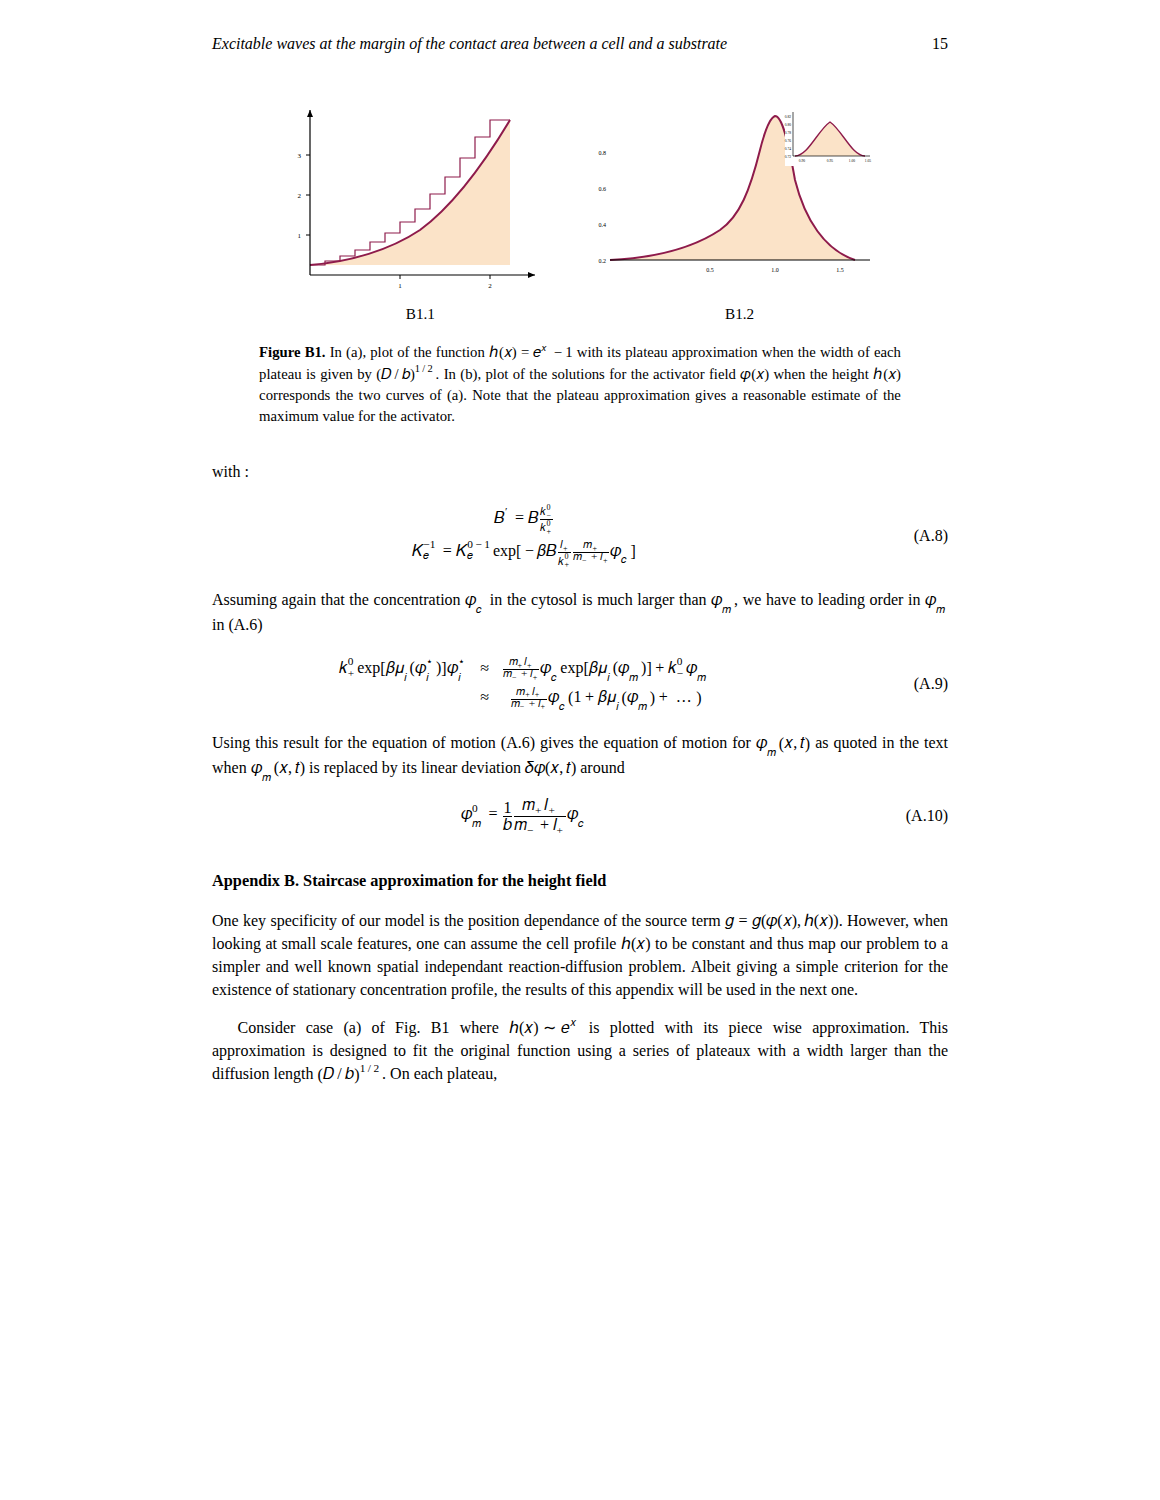Excitable waves at the margin of the contact area between a cell and a substrate 15
1 2 1 2 3
B1.1
0.2 0.4 0.6 0.8 0.5 1.0 1.5 0.72 0.74 0.76 0.78 0.80 0.82 0.90 0.95 1.00 1.05
B1.2
Figure B1. In (a), plot of the function h(x)=ex−1 with its plateau approximation when the width of each plateau is given by (D/b)1/2. In (b), plot of the solutions for the activator field φ(x) when the height h(x) corresponds the two curves of (a). Note that the plateau approximation gives a reasonable estimate of the maximum value for the activator.
with :
B′ = B k−0 k+0 Ke−1 = Ke0−1 exp [ −βB l+ k+0 m+ m−+l+ φc ]
(A.8)
Assuming again that the concentration φc in the cytosol is much larger than φm, we have to leading order in φm in (A.6)
k+0 exp [βμi(φi⋆)] φi⋆ ≈ m+l+ m−+l+ φc exp [βμi(φm)] + k−0 φm ≈ m+l+ m−+l+ φc ( 1+βμi(φm)+… )
(A.9)
Using this result for the equation of motion (A.6) gives the equation of motion for φm(x,t) as quoted in the text when φm(x,t) is replaced by its linear deviation δφ(x,t) around
φm0 = 1b m+l+ m−+l+ φc
(A.10)
Appendix B. Staircase approximation for the height field
One key specificity of our model is the position dependance of the source term g=g(φ(x),h(x)). However, when looking at small scale features, one can assume the cell profile h(x) to be constant and thus map our problem to a simpler and well known spatial independant reaction-diffusion problem. Albeit giving a simple criterion for the existence of stationary concentration profile, the results of this appendix will be used in the next one.
Consider case (a) of Fig. B1 where h(x)∼ex is plotted with its piece wise approximation. This approximation is designed to fit the original function using a series of plateaux with a width larger than the diffusion length (D/b)1/2. On each plateau,